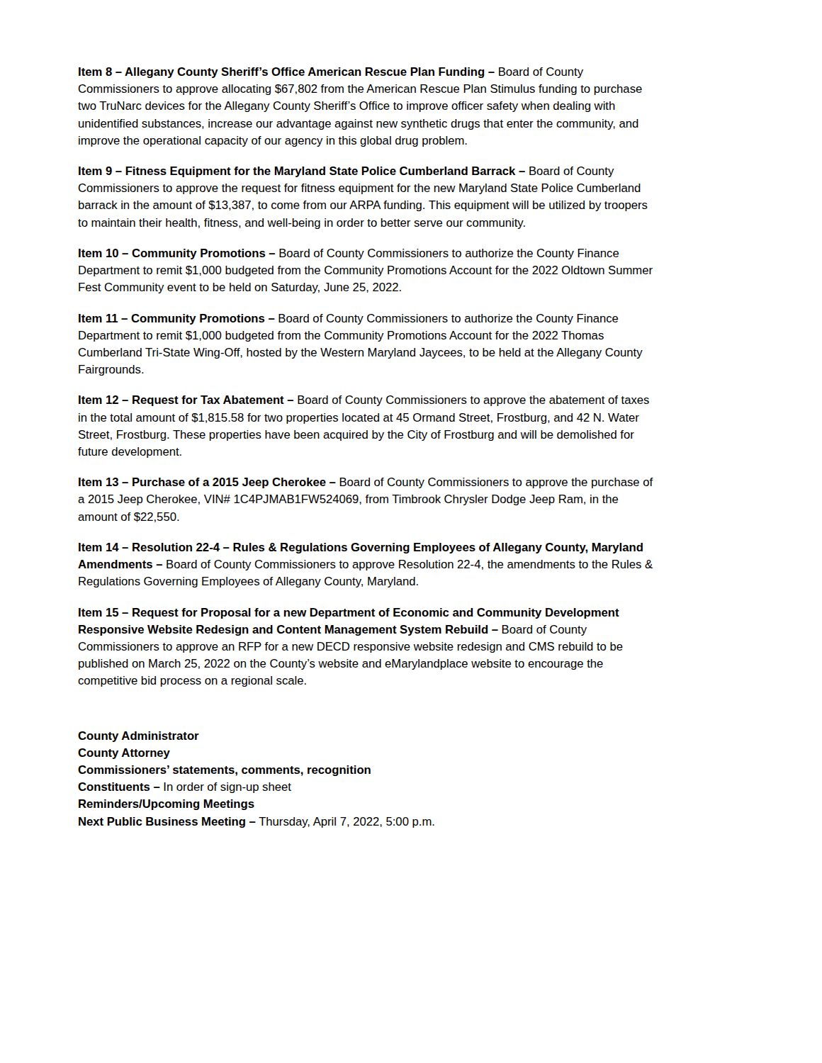Item 8 – Allegany County Sheriff’s Office American Rescue Plan Funding – Board of County Commissioners to approve allocating $67,802 from the American Rescue Plan Stimulus funding to purchase two TruNarc devices for the Allegany County Sheriff’s Office to improve officer safety when dealing with unidentified substances, increase our advantage against new synthetic drugs that enter the community, and improve the operational capacity of our agency in this global drug problem.
Item 9 – Fitness Equipment for the Maryland State Police Cumberland Barrack – Board of County Commissioners to approve the request for fitness equipment for the new Maryland State Police Cumberland barrack in the amount of $13,387, to come from our ARPA funding. This equipment will be utilized by troopers to maintain their health, fitness, and well-being in order to better serve our community.
Item 10 – Community Promotions – Board of County Commissioners to authorize the County Finance Department to remit $1,000 budgeted from the Community Promotions Account for the 2022 Oldtown Summer Fest Community event to be held on Saturday, June 25, 2022.
Item 11 – Community Promotions – Board of County Commissioners to authorize the County Finance Department to remit $1,000 budgeted from the Community Promotions Account for the 2022 Thomas Cumberland Tri-State Wing-Off, hosted by the Western Maryland Jaycees, to be held at the Allegany County Fairgrounds.
Item 12 – Request for Tax Abatement – Board of County Commissioners to approve the abatement of taxes in the total amount of $1,815.58 for two properties located at 45 Ormand Street, Frostburg, and 42 N. Water Street, Frostburg. These properties have been acquired by the City of Frostburg and will be demolished for future development.
Item 13 – Purchase of a 2015 Jeep Cherokee – Board of County Commissioners to approve the purchase of a 2015 Jeep Cherokee, VIN# 1C4PJMAB1FW524069, from Timbrook Chrysler Dodge Jeep Ram, in the amount of $22,550.
Item 14 – Resolution 22-4 – Rules & Regulations Governing Employees of Allegany County, Maryland Amendments – Board of County Commissioners to approve Resolution 22-4, the amendments to the Rules & Regulations Governing Employees of Allegany County, Maryland.
Item 15 – Request for Proposal for a new Department of Economic and Community Development Responsive Website Redesign and Content Management System Rebuild – Board of County Commissioners to approve an RFP for a new DECD responsive website redesign and CMS rebuild to be published on March 25, 2022 on the County’s website and eMarylandplace website to encourage the competitive bid process on a regional scale.
County Administrator
County Attorney
Commissioners’ statements, comments, recognition
Constituents – In order of sign-up sheet
Reminders/Upcoming Meetings
Next Public Business Meeting – Thursday, April 7, 2022, 5:00 p.m.